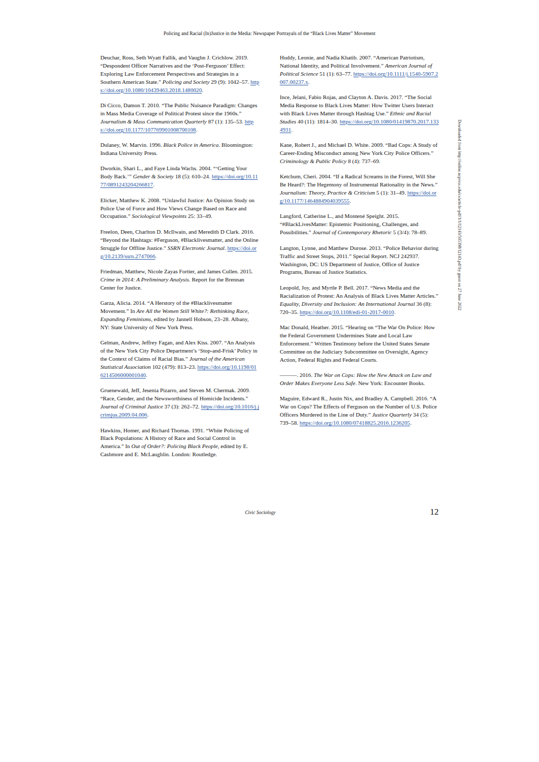Policing and Racial (In)Justice in the Media: Newspaper Portrayals of the “Black Lives Matter” Movement
Downloaded from http://online.ucpress.edu/cs/article-pdf/1/1/12143/505398/12143.pdf by guest on 27 June 2022
Deuchar, Ross, Seth Wyatt Fallik, and Vaughn J. Crichlow. 2019. “Despondent Officer Narratives and the ‘Post-Ferguson’ Effect: Exploring Law Enforcement Perspectives and Strategies in a Southern American State.” Policing and Society 29 (9): 1042–57. https://doi.org/10.1080/10439463.2018.1480020.
Di Cicco, Damon T. 2010. “The Public Nuisance Paradigm: Changes in Mass Media Coverage of Political Protest since the 1960s.” Journalism & Mass Communication Quarterly 87 (1): 135–53. https://doi.org/10.1177/107769901008700108.
Dulaney, W. Marvin. 1996. Black Police in America. Bloomington: Indiana University Press.
Dworkin, Shari L., and Faye Linda Wachs. 2004. “‘Getting Your Body Back.’” Gender & Society 18 (5): 610–24. https://doi.org/10.1177/0891243204266817.
Elicker, Matthew K. 2008. “Unlawful Justice: An Opinion Study on Police Use of Force and How Views Change Based on Race and Occupation.” Sociological Viewpoints 25: 33–49.
Freelon, Deen, Charlton D. McIlwain, and Meredith D Clark. 2016. “Beyond the Hashtags: #Ferguson, #Blacklivesmatter, and the Online Struggle for Offline Justice.” SSRN Electronic Journal. https://doi.org/10.2139/ssrn.2747066.
Friedman, Matthew, Nicole Zayas Fortier, and James Cullen. 2015. Crime in 2014: A Preliminary Analysis. Report for the Brennan Center for Justice.
Garza, Alicia. 2014. “A Herstory of the #Blacklivesmatter Movement.” In Are All the Women Still White?: Rethinking Race, Expanding Feminisms, edited by Jannell Hobson, 23–28. Albany, NY: State University of New York Press.
Gelman, Andrew, Jeffrey Fagan, and Alex Kiss. 2007. “An Analysis of the New York City Police Department’s ‘Stop-and-Frisk’ Policy in the Context of Claims of Racial Bias.” Journal of the American Statistical Association 102 (479): 813–23. https://doi.org/10.1198/016214506000001040.
Gruenewald, Jeff, Jesenia Pizarro, and Steven M. Chermak. 2009. “Race, Gender, and the Newsworthiness of Homicide Incidents.” Journal of Criminal Justice 37 (3): 262–72. https://doi.org/10.1016/j.jcrimjus.2009.04.006.
Hawkins, Homer, and Richard Thomas. 1991. “White Policing of Black Populations: A History of Race and Social Control in America.” In Out of Order?: Policing Black People, edited by E. Cashmore and E. McLaughlin. London: Routledge.
Huddy, Leonie, and Nadia Khatib. 2007. “American Patriotism, National Identity, and Political Involvement.” American Journal of Political Science 51 (1): 63–77. https://doi.org/10.1111/j.1540-5907.2007.00237.x.
Ince, Jelani, Fabio Rojas, and Clayton A. Davis. 2017. “The Social Media Response to Black Lives Matter: How Twitter Users Interact with Black Lives Matter through Hashtag Use.” Ethnic and Racial Studies 40 (11): 1814–30. https://doi.org/10.1080/01419870.2017.1334931.
Kane, Robert J., and Michael D. White. 2009. “Bad Cops: A Study of Career-Ending Misconduct among New York City Police Officers.” Criminology & Public Policy 8 (4): 737–69.
Ketchum, Cheri. 2004. “If a Radical Screams in the Forest, Will She Be Heard?: The Hegemony of Instrumental Rationality in the News.” Journalism: Theory, Practice & Criticism 5 (1): 31–49. https://doi.org/10.1177/1464884904039555.
Langford, Catherine L., and Montené Speight. 2015. “#BlackLivesMatter: Epistemic Positioning, Challenges, and Possibilities.” Journal of Contemporary Rhetoric 5 (3/4): 78–89.
Langton, Lynne, and Matthew Durose. 2013. “Police Behavior during Traffic and Street Stops, 2011.” Special Report. NCJ 242937. Washington, DC: US Department of Justice, Office of Justice Programs, Bureau of Justice Statistics.
Leopold, Joy, and Myrtle P. Bell. 2017. “News Media and the Racialization of Protest: An Analysis of Black Lives Matter Articles.” Equality, Diversity and Inclusion: An International Journal 36 (8): 720–35. https://doi.org/10.1108/edi-01-2017-0010.
Mac Donald, Heather. 2015. “Hearing on “The War On Police: How the Federal Government Undermines State and Local Law Enforcement.” Written Testimony before the United States Senate Committee on the Judiciary Subcommittee on Oversight, Agency Action, Federal Rights and Federal Courts.
———. 2016. The War on Cops: How the New Attack on Law and Order Makes Everyone Less Safe. New York: Encounter Books.
Maguire, Edward R., Justin Nix, and Bradley A. Campbell. 2016. “A War on Cops? The Effects of Ferguson on the Number of U.S. Police Officers Murdered in the Line of Duty.” Justice Quarterly 34 (5): 739–58. https://doi.org/10.1080/07418825.2016.1236205.
Civic Sociology
12